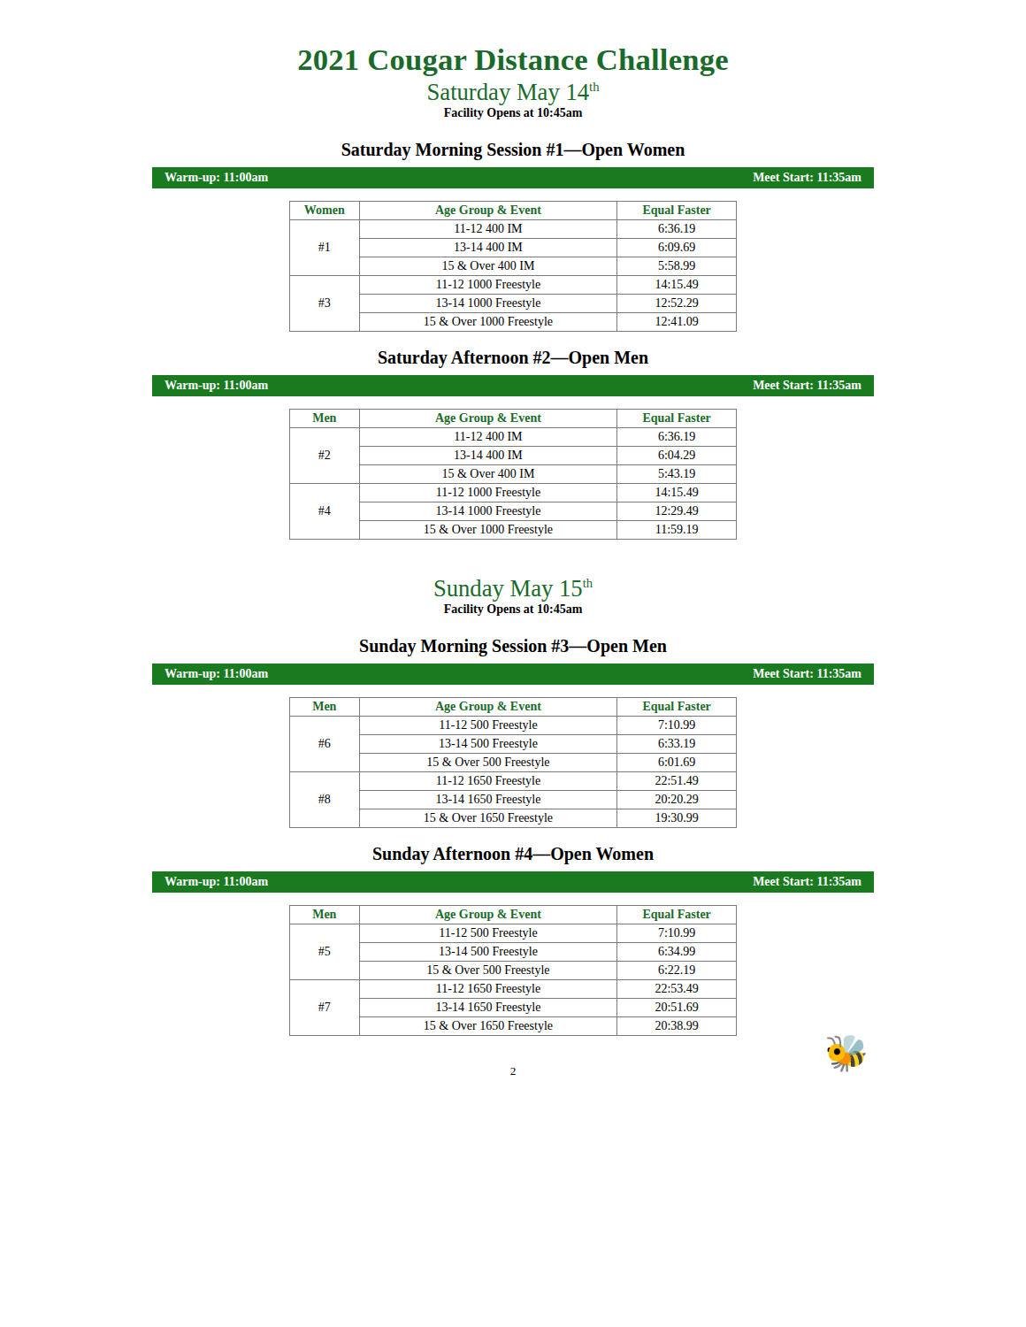2021 Cougar Distance Challenge
Saturday May 14th
Facility Opens at 10:45am
Saturday Morning Session #1—Open Women
Warm-up: 11:00am Meet Start: 11:35am
| Women | Age Group & Event | Equal Faster |
| --- | --- | --- |
| #1 | 11-12 400 IM | 6:36.19 |
| 13-14 400 IM | 6:09.69 |
| 15 & Over 400 IM | 5:58.99 |
| #3 | 11-12 1000 Freestyle | 14:15.49 |
| 13-14 1000 Freestyle | 12:52.29 |
| 15 & Over 1000 Freestyle | 12:41.09 |
Saturday Afternoon #2—Open Men
Warm-up: 11:00am Meet Start: 11:35am
| Men | Age Group & Event | Equal Faster |
| --- | --- | --- |
| #2 | 11-12 400 IM | 6:36.19 |
| 13-14 400 IM | 6:04.29 |
| 15 & Over 400 IM | 5:43.19 |
| #4 | 11-12 1000 Freestyle | 14:15.49 |
| 13-14 1000 Freestyle | 12:29.49 |
| 15 & Over 1000 Freestyle | 11:59.19 |
Sunday May 15th
Facility Opens at 10:45am
Sunday Morning Session #3—Open Men
Warm-up: 11:00am Meet Start: 11:35am
| Men | Age Group & Event | Equal Faster |
| --- | --- | --- |
| #6 | 11-12 500 Freestyle | 7:10.99 |
| 13-14 500 Freestyle | 6:33.19 |
| 15 & Over 500 Freestyle | 6:01.69 |
| #8 | 11-12 1650 Freestyle | 22:51.49 |
| 13-14 1650 Freestyle | 20:20.29 |
| 15 & Over 1650 Freestyle | 19:30.99 |
Sunday Afternoon #4—Open Women
Warm-up: 11:00am Meet Start: 11:35am
| Men | Age Group & Event | Equal Faster |
| --- | --- | --- |
| #5 | 11-12 500 Freestyle | 7:10.99 |
| 13-14 500 Freestyle | 6:34.99 |
| 15 & Over 500 Freestyle | 6:22.19 |
| #7 | 11-12 1650 Freestyle | 22:53.49 |
| 13-14 1650 Freestyle | 20:51.69 |
| 15 & Over 1650 Freestyle | 20:38.99 |
🐝
2